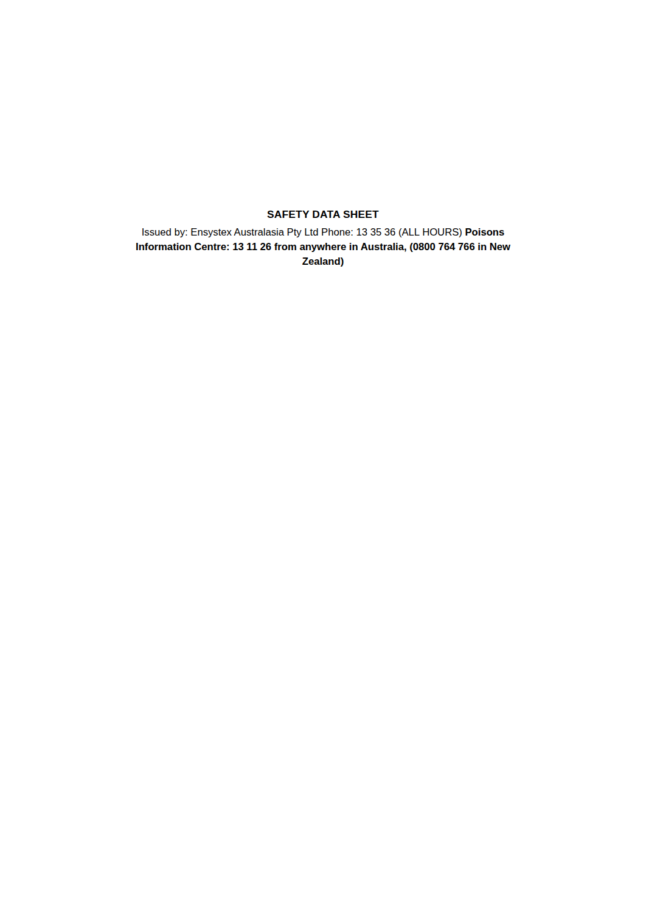SAFETY DATA SHEET
Issued by: Ensystex Australasia Pty Ltd Phone: 13 35 36 (ALL HOURS) Poisons Information Centre: 13 11 26 from anywhere in Australia, (0800 764 766 in New Zealand)